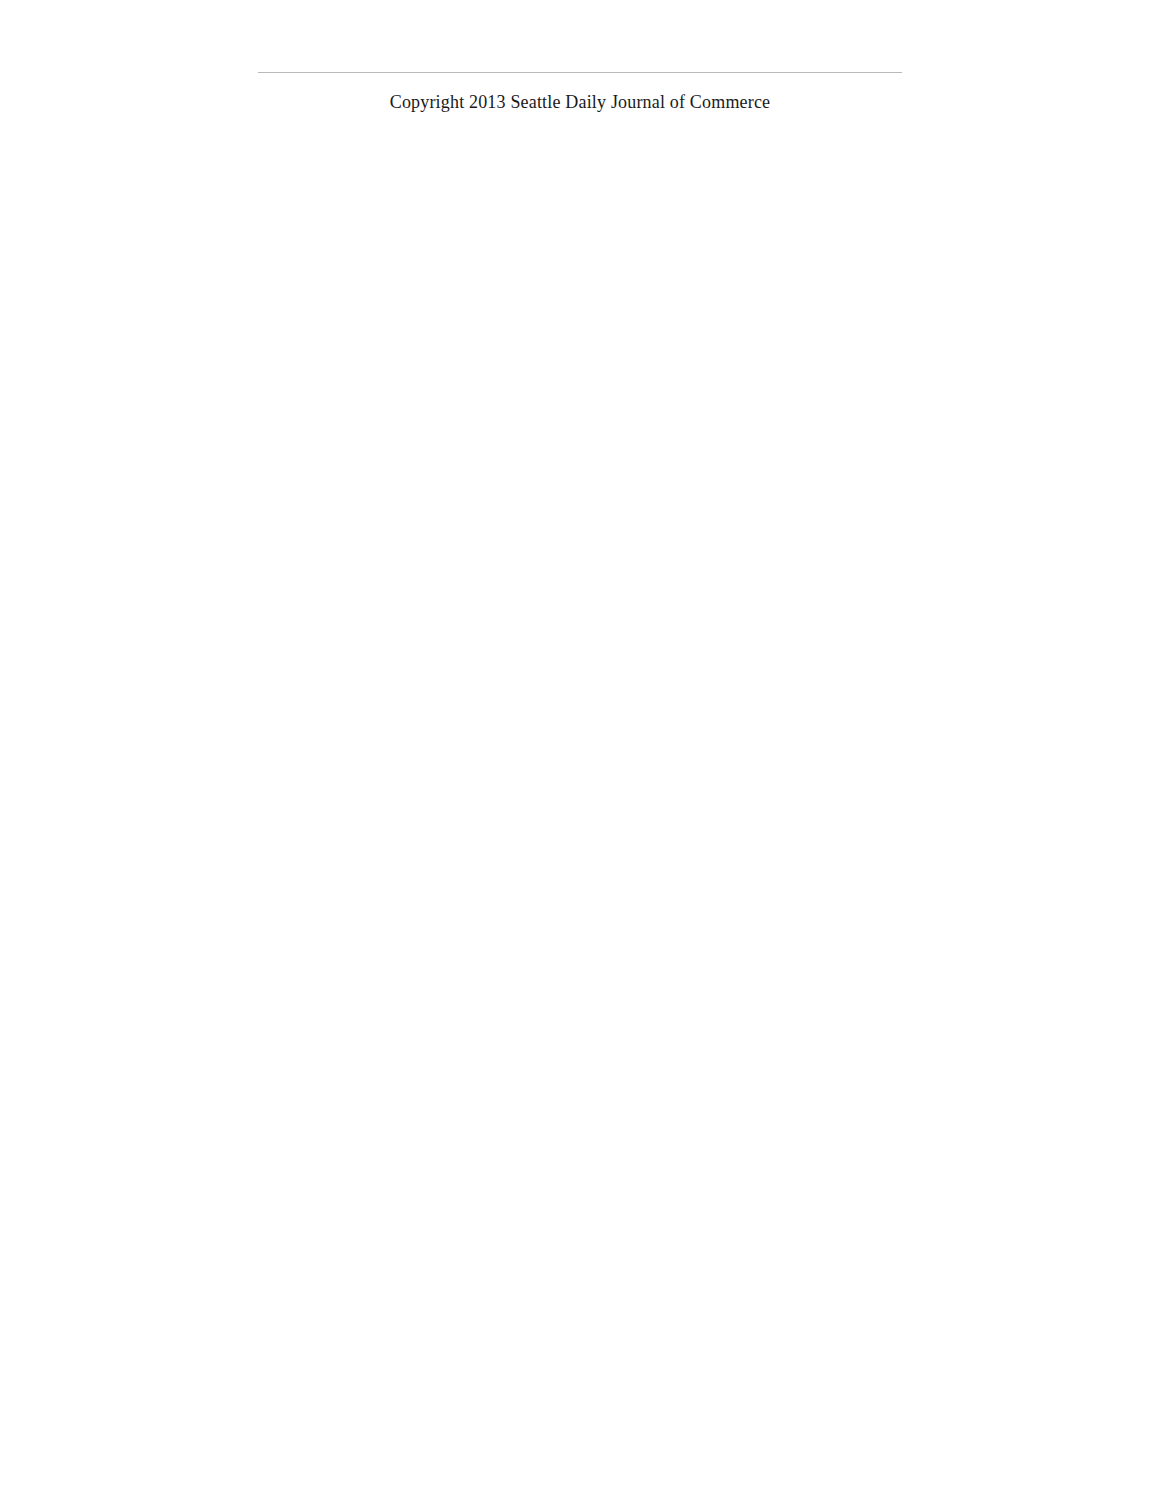Copyright 2013 Seattle Daily Journal of Commerce